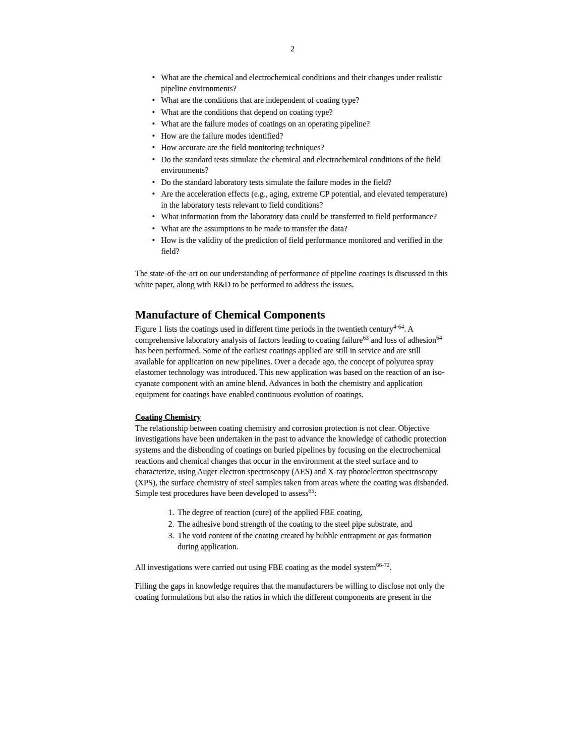2
What are the chemical and electrochemical conditions and their changes under realistic pipeline environments?
What are the conditions that are independent of coating type?
What are the conditions that depend on coating type?
What are the failure modes of coatings on an operating pipeline?
How are the failure modes identified?
How accurate are the field monitoring techniques?
Do the standard tests simulate the chemical and electrochemical conditions of the field environments?
Do the standard laboratory tests simulate the failure modes in the field?
Are the acceleration effects (e.g., aging, extreme CP potential, and elevated temperature) in the laboratory tests relevant to field conditions?
What information from the laboratory data could be transferred to field performance?
What are the assumptions to be made to transfer the data?
How is the validity of the prediction of field performance monitored and verified in the field?
The state-of-the-art on our understanding of performance of pipeline coatings is discussed in this white paper, along with R&D to be performed to address the issues.
Manufacture of Chemical Components
Figure 1 lists the coatings used in different time periods in the twentieth century4-64. A comprehensive laboratory analysis of factors leading to coating failure63 and loss of adhesion64 has been performed. Some of the earliest coatings applied are still in service and are still available for application on new pipelines. Over a decade ago, the concept of polyurea spray elastomer technology was introduced. This new application was based on the reaction of an iso-cyanate component with an amine blend. Advances in both the chemistry and application equipment for coatings have enabled continuous evolution of coatings.
Coating Chemistry
The relationship between coating chemistry and corrosion protection is not clear. Objective investigations have been undertaken in the past to advance the knowledge of cathodic protection systems and the disbonding of coatings on buried pipelines by focusing on the electrochemical reactions and chemical changes that occur in the environment at the steel surface and to characterize, using Auger electron spectroscopy (AES) and X-ray photoelectron spectroscopy (XPS), the surface chemistry of steel samples taken from areas where the coating was disbanded. Simple test procedures have been developed to assess65:
The degree of reaction (cure) of the applied FBE coating,
The adhesive bond strength of the coating to the steel pipe substrate, and
The void content of the coating created by bubble entrapment or gas formation during application.
All investigations were carried out using FBE coating as the model system66-72.
Filling the gaps in knowledge requires that the manufacturers be willing to disclose not only the coating formulations but also the ratios in which the different components are present in the